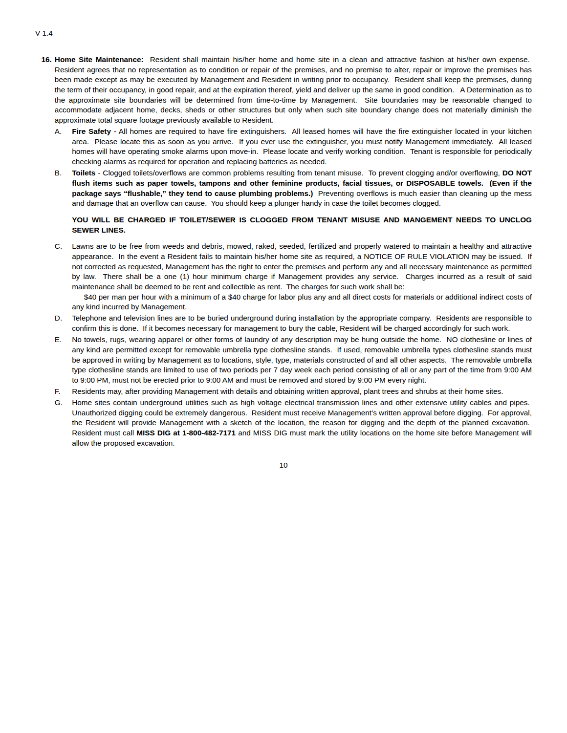V 1.4
16.
Home Site Maintenance: Resident shall maintain his/her home and home site in a clean and attractive fashion at his/her own expense. Resident agrees that no representation as to condition or repair of the premises, and no premise to alter, repair or improve the premises has been made except as may be executed by Management and Resident in writing prior to occupancy. Resident shall keep the premises, during the term of their occupancy, in good repair, and at the expiration thereof, yield and deliver up the same in good condition. A Determination as to the approximate site boundaries will be determined from time-to-time by Management. Site boundaries may be reasonable changed to accommodate adjacent home, decks, sheds or other structures but only when such site boundary change does not materially diminish the approximate total square footage previously available to Resident.
A. Fire Safety - All homes are required to have fire extinguishers. All leased homes will have the fire extinguisher located in your kitchen area. Please locate this as soon as you arrive. If you ever use the extinguisher, you must notify Management immediately. All leased homes will have operating smoke alarms upon move-in. Please locate and verify working condition. Tenant is responsible for periodically checking alarms as required for operation and replacing batteries as needed.
B. Toilets - Clogged toilets/overflows are common problems resulting from tenant misuse. To prevent clogging and/or overflowing, DO NOT flush items such as paper towels, tampons and other feminine products, facial tissues, or DISPOSABLE towels. (Even if the package says “flushable,” they tend to cause plumbing problems.) Preventing overflows is much easier than cleaning up the mess and damage that an overflow can cause. You should keep a plunger handy in case the toilet becomes clogged.
YOU WILL BE CHARGED IF TOILET/SEWER IS CLOGGED FROM TENANT MISUSE AND MANGEMENT NEEDS TO UNCLOG SEWER LINES.
C. Lawns are to be free from weeds and debris, mowed, raked, seeded, fertilized and properly watered to maintain a healthy and attractive appearance. In the event a Resident fails to maintain his/her home site as required, a NOTICE OF RULE VIOLATION may be issued. If not corrected as requested, Management has the right to enter the premises and perform any and all necessary maintenance as permitted by law. There shall be a one (1) hour minimum charge if Management provides any service. Charges incurred as a result of said maintenance shall be deemed to be rent and collectible as rent. The charges for such work shall be: $40 per man per hour with a minimum of a $40 charge for labor plus any and all direct costs for materials or additional indirect costs of any kind incurred by Management.
D. Telephone and television lines are to be buried underground during installation by the appropriate company. Residents are responsible to confirm this is done. If it becomes necessary for management to bury the cable, Resident will be charged accordingly for such work.
E. No towels, rugs, wearing apparel or other forms of laundry of any description may be hung outside the home. NO clothesline or lines of any kind are permitted except for removable umbrella type clothesline stands. If used, removable umbrella types clothesline stands must be approved in writing by Management as to locations, style, type, materials constructed of and all other aspects. The removable umbrella type clothesline stands are limited to use of two periods per 7 day week each period consisting of all or any part of the time from 9:00 AM to 9:00 PM, must not be erected prior to 9:00 AM and must be removed and stored by 9:00 PM every night.
F. Residents may, after providing Management with details and obtaining written approval, plant trees and shrubs at their home sites.
G. Home sites contain underground utilities such as high voltage electrical transmission lines and other extensive utility cables and pipes. Unauthorized digging could be extremely dangerous. Resident must receive Management’s written approval before digging. For approval, the Resident will provide Management with a sketch of the location, the reason for digging and the depth of the planned excavation. Resident must call MISS DIG at 1-800-482-7171 and MISS DIG must mark the utility locations on the home site before Management will allow the proposed excavation.
10